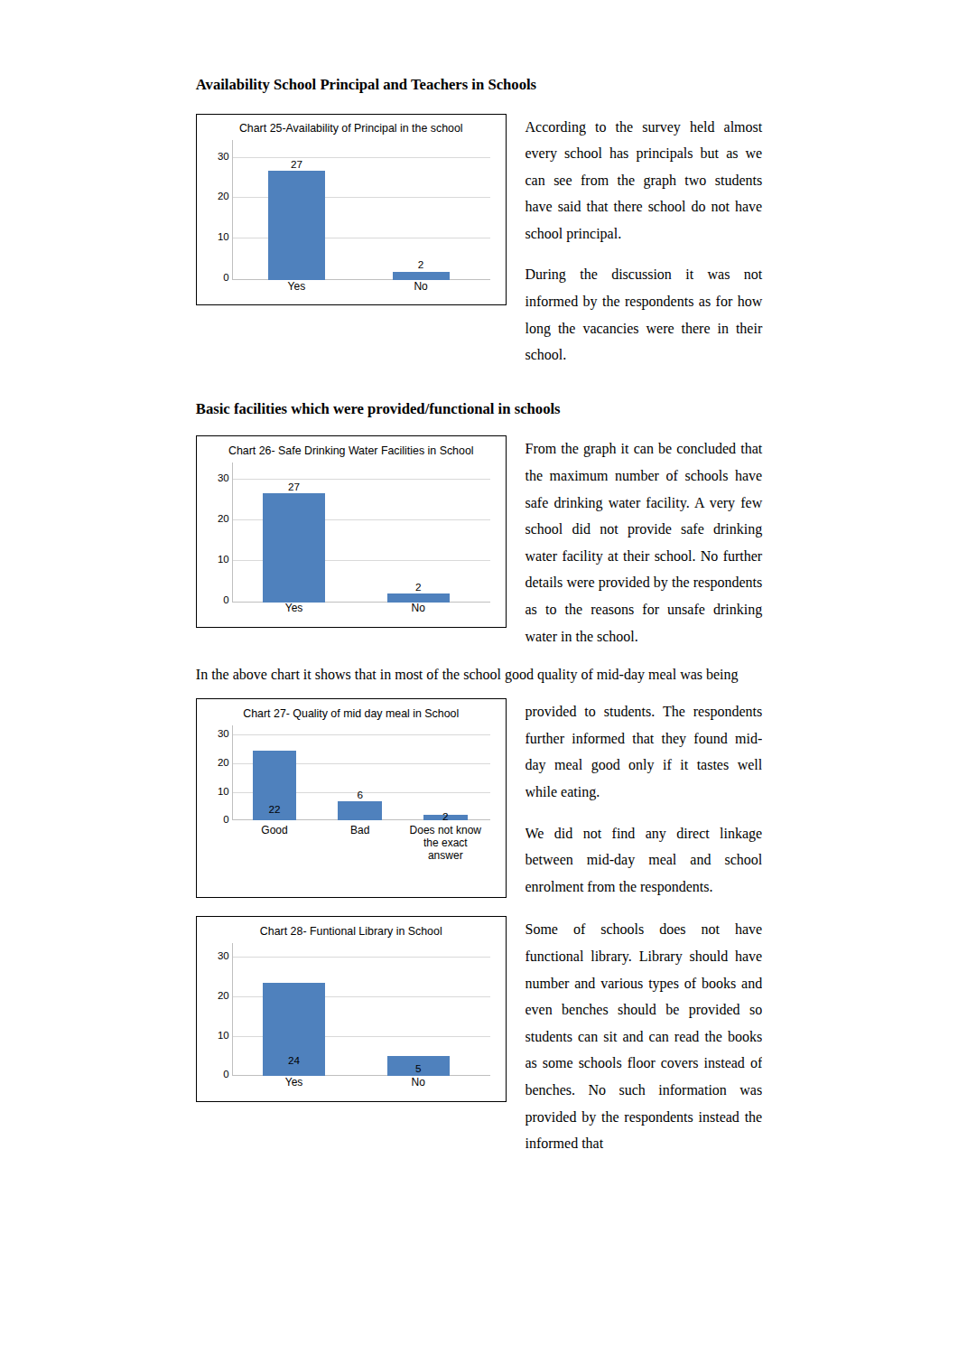Availability School Principal and Teachers in Schools
Chart 25-Availability of Principal in the school
30 20 10 0
27
2
Yes No
According to the survey held almost every school has principals but as we can see from the graph two students have said that there school do not have school principal.
During the discussion it was not informed by the respondents as for how long the vacancies were there in their school.
Basic facilities which were provided/functional in schools
Chart 26- Safe Drinking Water Facilities in School
30 20 10 0
27
2
Yes No
From the graph it can be concluded that the maximum number of schools have safe drinking water facility. A very few school did not provide safe drinking water facility at their school. No further details were provided by the respondents as to the reasons for unsafe drinking water in the school.
In the above chart it shows that in most of the school good quality of mid-day meal was being
Chart 27- Quality of mid day meal in School
30 20 10 0
22
6
2
Good Bad Does not know the exact answer
provided to students. The respondents further informed that they found mid-day meal good only if it tastes well while eating.
We did not find any direct linkage between mid-day meal and school enrolment from the respondents.
Chart 28- Funtional Library in School
30 20 10 0
24
5
Yes No
Some of schools does not have functional library. Library should have number and various types of books and even benches should be provided so students can sit and can read the books as some schools floor covers instead of benches. No such information was provided by the respondents instead the informed that